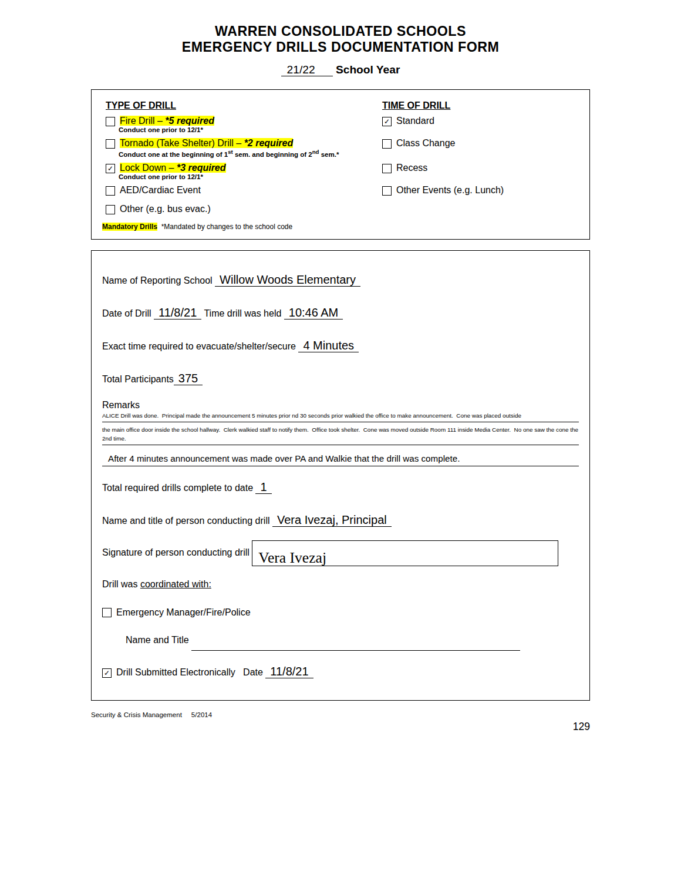WARREN CONSOLIDATED SCHOOLS
EMERGENCY DRILLS DOCUMENTATION FORM
21/22 School Year
| TYPE OF DRILL | TIME OF DRILL |
| Fire Drill – *5 required Conduct one prior to 12/1* | ✓ Standard |
| Tornado (Take Shelter) Drill – *2 required Conduct one at the beginning of 1 st sem. and beginning of 2 nd sem.* | Class Change |
| ✓ Lock Down – *3 required Conduct one prior to 12/1* | Recess |
| AED/Cardiac Event | Other Events (e.g. Lunch) |
| Other (e.g. bus evac.) | |
Mandatory Drills *Mandated by changes to the school code
Name of Reporting School Willow Woods Elementary
Date of Drill 11/8/21 Time drill was held 10:46 AM
Exact time required to evacuate/shelter/secure 4 Minutes
Total Participants375
RemarksALICE Drill was done. Principal made the announcement 5 minutes prior nd 30 seconds prior walkied the office to make announcement. Cone was placed outside the main office door inside the school hallway. Clerk walkied staff to notify them. Office took shelter. Cone was moved outside Room 111 inside Media Center. No one saw the cone the 2nd time. After 4 minutes announcement was made over PA and Walkie that the drill was complete.
Total required drills complete to date 1
Name and title of person conducting drill Vera Ivezaj, Principal
Signature of person conducting drill Vera Ivezaj
Drill was coordinated with:
Emergency Manager/Fire/Police
Name and Title
✓Drill Submitted Electronically Date 11/8/21
Security & Crisis Management 5/2014
129